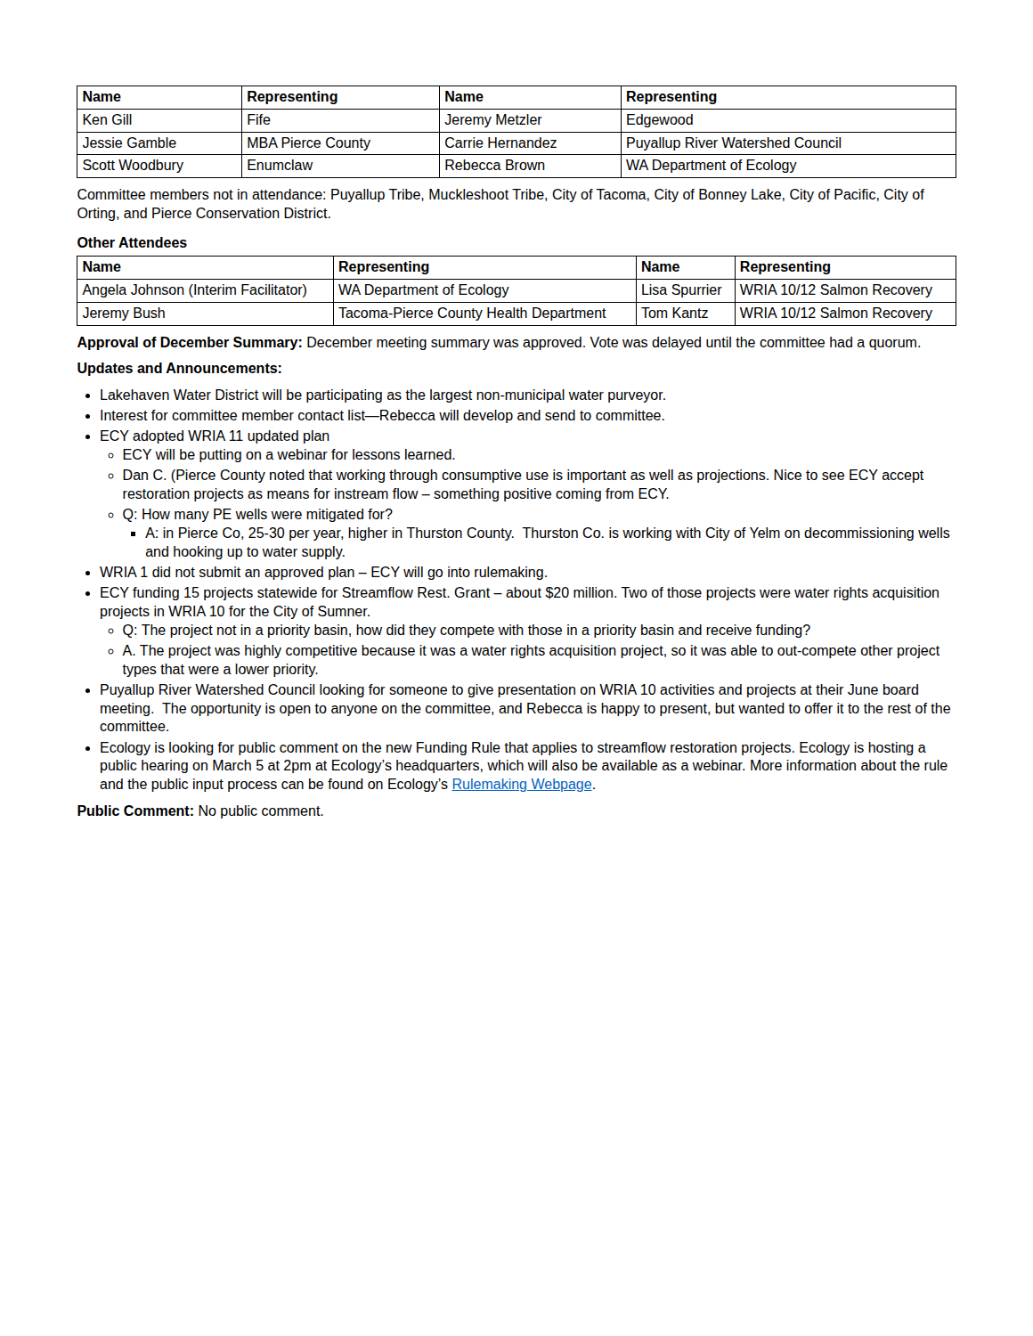| Name | Representing | Name | Representing |
| --- | --- | --- | --- |
| Ken Gill | Fife | Jeremy Metzler | Edgewood |
| Jessie Gamble | MBA Pierce County | Carrie Hernandez | Puyallup River Watershed Council |
| Scott Woodbury | Enumclaw | Rebecca Brown | WA Department of Ecology |
Committee members not in attendance: Puyallup Tribe, Muckleshoot Tribe, City of Tacoma, City of Bonney Lake, City of Pacific, City of Orting, and Pierce Conservation District.
Other Attendees
| Name | Representing | Name | Representing |
| --- | --- | --- | --- |
| Angela Johnson (Interim Facilitator) | WA Department of Ecology | Lisa Spurrier | WRIA 10/12 Salmon Recovery |
| Jeremy Bush | Tacoma-Pierce County Health Department | Tom Kantz | WRIA 10/12 Salmon Recovery |
Approval of December Summary: December meeting summary was approved. Vote was delayed until the committee had a quorum.
Updates and Announcements:
Lakehaven Water District will be participating as the largest non-municipal water purveyor.
Interest for committee member contact list—Rebecca will develop and send to committee.
ECY adopted WRIA 11 updated plan
ECY will be putting on a webinar for lessons learned.
Dan C. (Pierce County noted that working through consumptive use is important as well as projections. Nice to see ECY accept restoration projects as means for instream flow – something positive coming from ECY.
Q: How many PE wells were mitigated for?
A: in Pierce Co, 25-30 per year, higher in Thurston County. Thurston Co. is working with City of Yelm on decommissioning wells and hooking up to water supply.
WRIA 1 did not submit an approved plan – ECY will go into rulemaking.
ECY funding 15 projects statewide for Streamflow Rest. Grant – about $20 million. Two of those projects were water rights acquisition projects in WRIA 10 for the City of Sumner.
Q: The project not in a priority basin, how did they compete with those in a priority basin and receive funding?
A. The project was highly competitive because it was a water rights acquisition project, so it was able to out-compete other project types that were a lower priority.
Puyallup River Watershed Council looking for someone to give presentation on WRIA 10 activities and projects at their June board meeting. The opportunity is open to anyone on the committee, and Rebecca is happy to present, but wanted to offer it to the rest of the committee.
Ecology is looking for public comment on the new Funding Rule that applies to streamflow restoration projects. Ecology is hosting a public hearing on March 5 at 2pm at Ecology’s headquarters, which will also be available as a webinar. More information about the rule and the public input process can be found on Ecology’s Rulemaking Webpage.
Public Comment: No public comment.